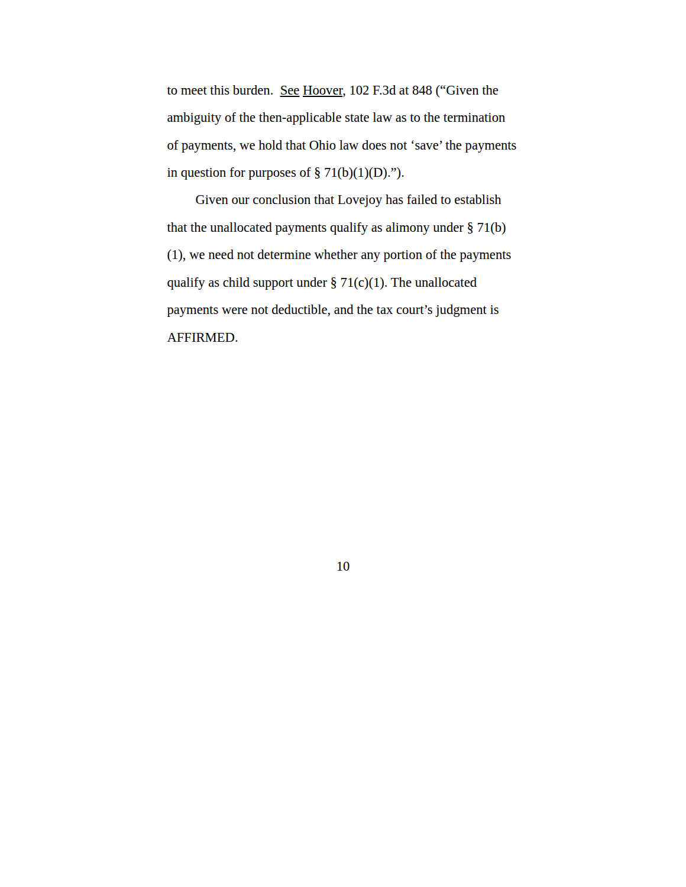to meet this burden. See Hoover, 102 F.3d at 848 (“Given the ambiguity of the then-applicable state law as to the termination of payments, we hold that Ohio law does not ‘save’ the payments in question for purposes of § 71(b)(1)(D).”).
Given our conclusion that Lovejoy has failed to establish that the unallocated payments qualify as alimony under § 71(b)(1), we need not determine whether any portion of the payments qualify as child support under § 71(c)(1). The unallocated payments were not deductible, and the tax court’s judgment is AFFIRMED.
10